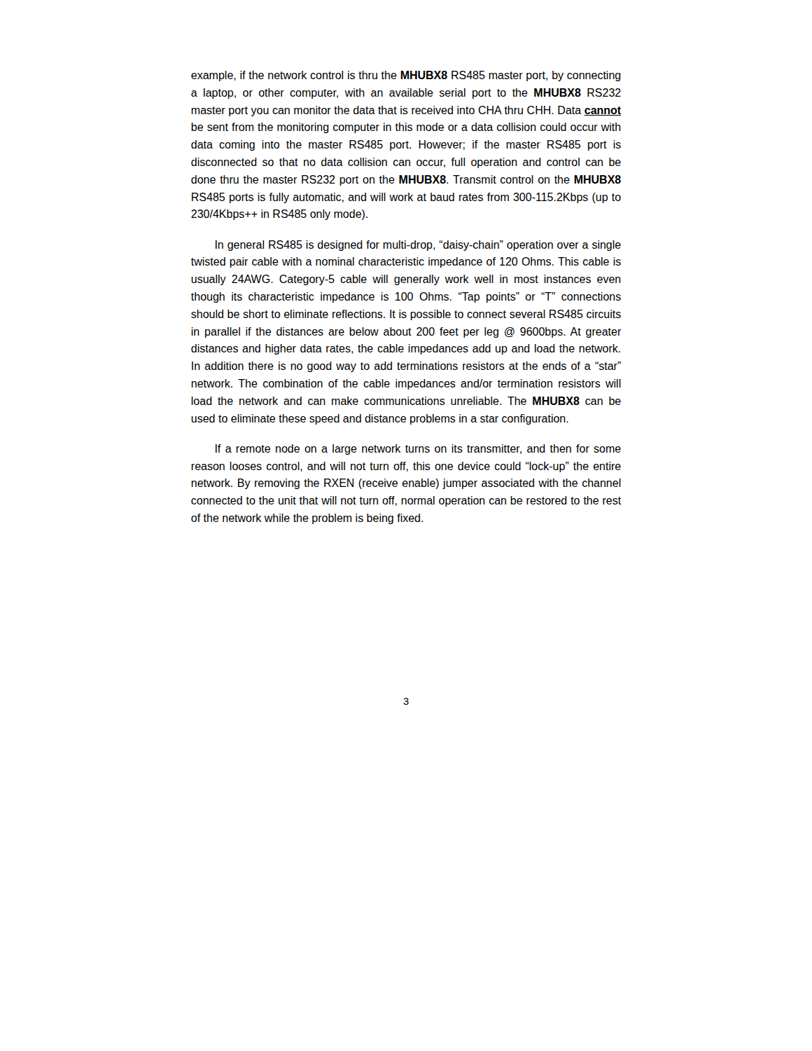example, if the network control is thru the MHUBX8 RS485 master port, by connecting a laptop, or other computer, with an available serial port to the MHUBX8 RS232 master port you can monitor the data that is received into CHA thru CHH. Data cannot be sent from the monitoring computer in this mode or a data collision could occur with data coming into the master RS485 port. However; if the master RS485 port is disconnected so that no data collision can occur, full operation and control can be done thru the master RS232 port on the MHUBX8. Transmit control on the MHUBX8 RS485 ports is fully automatic, and will work at baud rates from 300-115.2Kbps (up to 230/4Kbps++ in RS485 only mode).
In general RS485 is designed for multi-drop, “daisy-chain” operation over a single twisted pair cable with a nominal characteristic impedance of 120 Ohms. This cable is usually 24AWG. Category-5 cable will generally work well in most instances even though its characteristic impedance is 100 Ohms. “Tap points” or “T” connections should be short to eliminate reflections. It is possible to connect several RS485 circuits in parallel if the distances are below about 200 feet per leg @ 9600bps. At greater distances and higher data rates, the cable impedances add up and load the network. In addition there is no good way to add terminations resistors at the ends of a “star” network. The combination of the cable impedances and/or termination resistors will load the network and can make communications unreliable. The MHUBX8 can be used to eliminate these speed and distance problems in a star configuration.
If a remote node on a large network turns on its transmitter, and then for some reason looses control, and will not turn off, this one device could “lock-up” the entire network. By removing the RXEN (receive enable) jumper associated with the channel connected to the unit that will not turn off, normal operation can be restored to the rest of the network while the problem is being fixed.
3